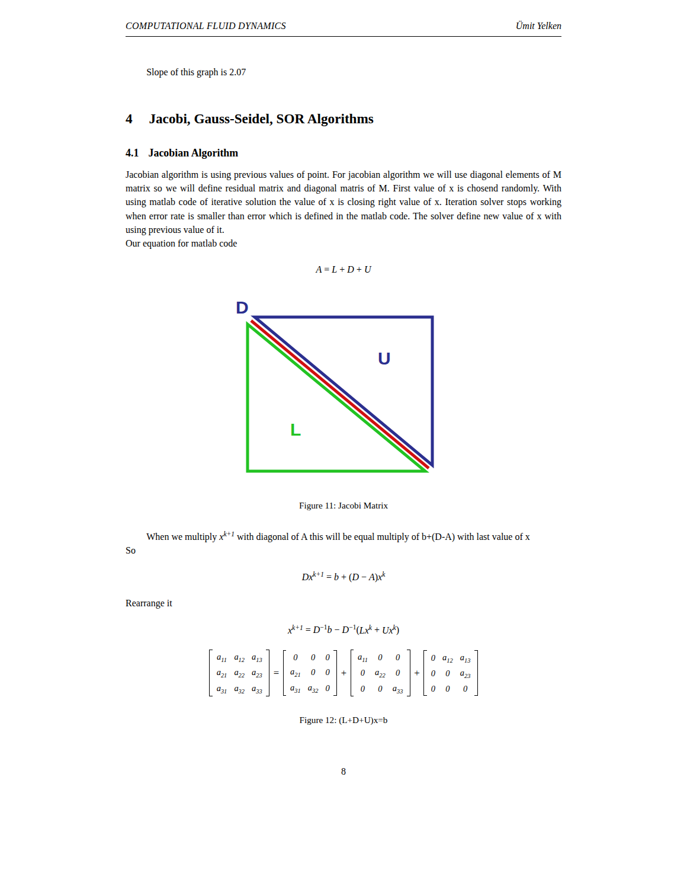Computational Fluid Dynamics Ümit Yelken
Slope of this graph is 2.07
4 Jacobi, Gauss-Seidel, SOR Algorithms
4.1 Jacobian Algorithm
Jacobian algorithm is using previous values of point. For jacobian algorithm we will use diagonal elements of M matrix so we will define residual matrix and diagonal matris of M. First value of x is chosend randomly. With using matlab code of iterative solution the value of x is closing right value of x. Iteration solver stops working when error rate is smaller than error which is defined in the matlab code. The solver define new value of x with using previous value of it.
Our equation for matlab code
A = L + D + U
D U L
Figure 11: Jacobi Matrix
When we multiply xk+1 with diagonal of A this will be equal multiply of b+(D-A) with last value of x
So
Dxk+1 = b + (D − A)xk
Rearrange it
xk+1 = D−1b − D−1(Lxk + Uxk)
| a 11 | a 12 | a 13 |
| a 21 | a 22 | a 23 |
| a 31 | a 32 | a 33 |
=
| 0 | 0 | 0 |
| a 21 | 0 | 0 |
| a 31 | a 32 | 0 |
+
| a 11 | 0 | 0 |
| 0 | a 22 | 0 |
| 0 | 0 | a 33 |
+
| 0 | a 12 | a 13 |
| 0 | 0 | a 23 |
| 0 | 0 | 0 |
Figure 12: (L+D+U)x=b
8